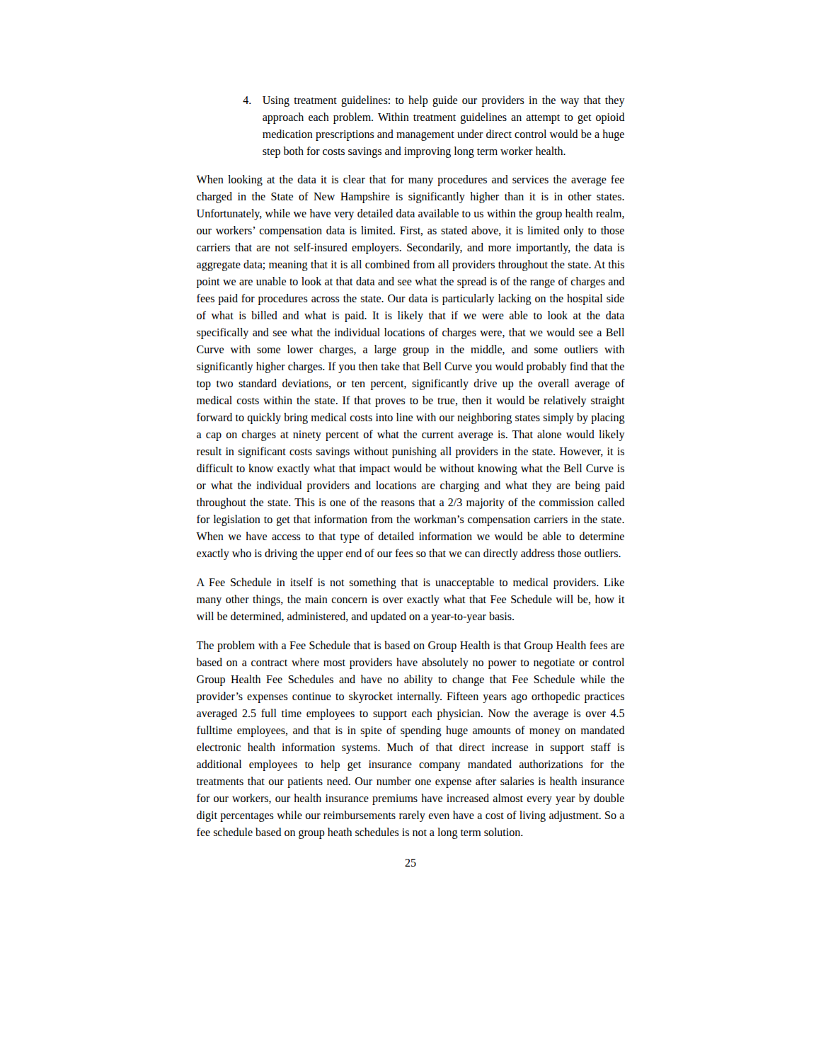Using treatment guidelines: to help guide our providers in the way that they approach each problem. Within treatment guidelines an attempt to get opioid medication prescriptions and management under direct control would be a huge step both for costs savings and improving long term worker health.
When looking at the data it is clear that for many procedures and services the average fee charged in the State of New Hampshire is significantly higher than it is in other states. Unfortunately, while we have very detailed data available to us within the group health realm, our workers’ compensation data is limited. First, as stated above, it is limited only to those carriers that are not self-insured employers. Secondarily, and more importantly, the data is aggregate data; meaning that it is all combined from all providers throughout the state. At this point we are unable to look at that data and see what the spread is of the range of charges and fees paid for procedures across the state. Our data is particularly lacking on the hospital side of what is billed and what is paid. It is likely that if we were able to look at the data specifically and see what the individual locations of charges were, that we would see a Bell Curve with some lower charges, a large group in the middle, and some outliers with significantly higher charges. If you then take that Bell Curve you would probably find that the top two standard deviations, or ten percent, significantly drive up the overall average of medical costs within the state. If that proves to be true, then it would be relatively straight forward to quickly bring medical costs into line with our neighboring states simply by placing a cap on charges at ninety percent of what the current average is. That alone would likely result in significant costs savings without punishing all providers in the state. However, it is difficult to know exactly what that impact would be without knowing what the Bell Curve is or what the individual providers and locations are charging and what they are being paid throughout the state. This is one of the reasons that a 2/3 majority of the commission called for legislation to get that information from the workman’s compensation carriers in the state. When we have access to that type of detailed information we would be able to determine exactly who is driving the upper end of our fees so that we can directly address those outliers.
A Fee Schedule in itself is not something that is unacceptable to medical providers. Like many other things, the main concern is over exactly what that Fee Schedule will be, how it will be determined, administered, and updated on a year-to-year basis.
The problem with a Fee Schedule that is based on Group Health is that Group Health fees are based on a contract where most providers have absolutely no power to negotiate or control Group Health Fee Schedules and have no ability to change that Fee Schedule while the provider’s expenses continue to skyrocket internally. Fifteen years ago orthopedic practices averaged 2.5 full time employees to support each physician. Now the average is over 4.5 fulltime employees, and that is in spite of spending huge amounts of money on mandated electronic health information systems. Much of that direct increase in support staff is additional employees to help get insurance company mandated authorizations for the treatments that our patients need. Our number one expense after salaries is health insurance for our workers, our health insurance premiums have increased almost every year by double digit percentages while our reimbursements rarely even have a cost of living adjustment. So a fee schedule based on group heath schedules is not a long term solution.
25